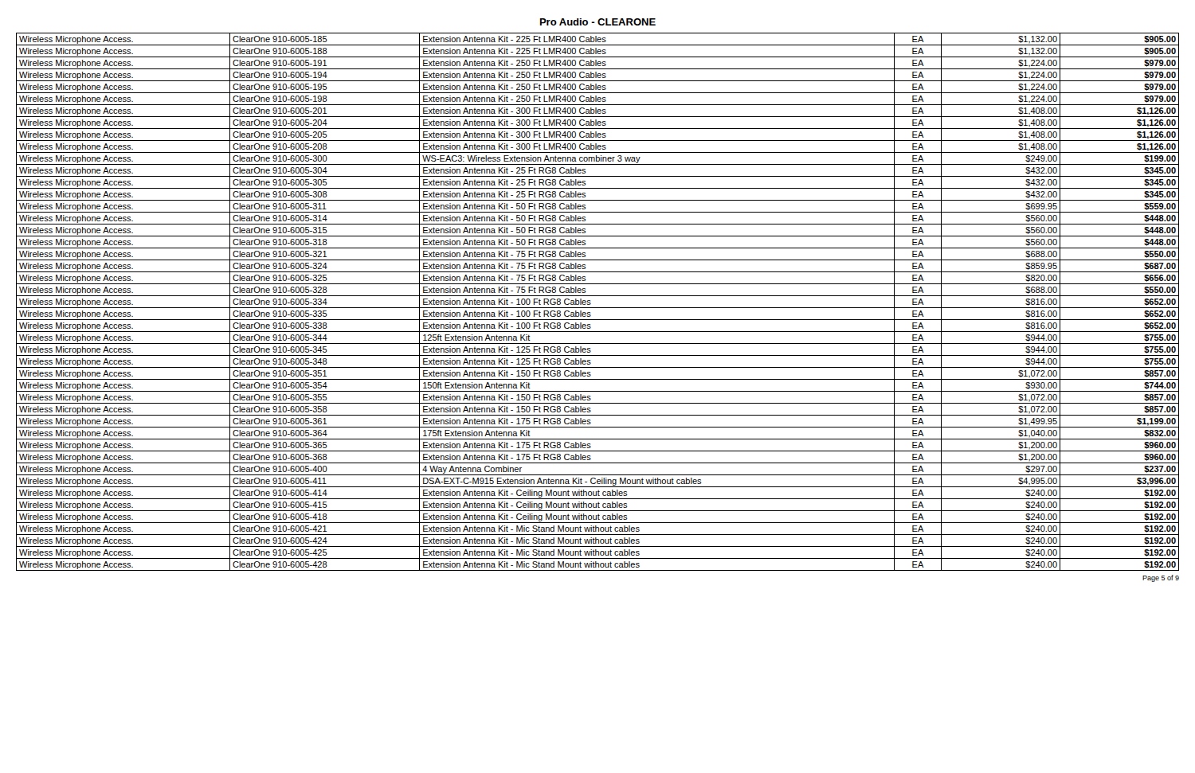Pro Audio - CLEARONE
| Wireless Microphone Access. | ClearOne 910-6005-185 | Extension Antenna Kit - 225 Ft LMR400 Cables | EA | $1,132.00 | $905.00 |
| Wireless Microphone Access. | ClearOne 910-6005-188 | Extension Antenna Kit - 225 Ft LMR400 Cables | EA | $1,132.00 | $905.00 |
| Wireless Microphone Access. | ClearOne 910-6005-191 | Extension Antenna Kit - 250 Ft LMR400 Cables | EA | $1,224.00 | $979.00 |
| Wireless Microphone Access. | ClearOne 910-6005-194 | Extension Antenna Kit - 250 Ft LMR400 Cables | EA | $1,224.00 | $979.00 |
| Wireless Microphone Access. | ClearOne 910-6005-195 | Extension Antenna Kit - 250 Ft LMR400 Cables | EA | $1,224.00 | $979.00 |
| Wireless Microphone Access. | ClearOne 910-6005-198 | Extension Antenna Kit - 250 Ft LMR400 Cables | EA | $1,224.00 | $979.00 |
| Wireless Microphone Access. | ClearOne 910-6005-201 | Extension Antenna Kit - 300 Ft LMR400 Cables | EA | $1,408.00 | $1,126.00 |
| Wireless Microphone Access. | ClearOne 910-6005-204 | Extension Antenna Kit - 300 Ft LMR400 Cables | EA | $1,408.00 | $1,126.00 |
| Wireless Microphone Access. | ClearOne 910-6005-205 | Extension Antenna Kit - 300 Ft LMR400 Cables | EA | $1,408.00 | $1,126.00 |
| Wireless Microphone Access. | ClearOne 910-6005-208 | Extension Antenna Kit - 300 Ft LMR400 Cables | EA | $1,408.00 | $1,126.00 |
| Wireless Microphone Access. | ClearOne 910-6005-300 | WS-EAC3: Wireless Extension Antenna combiner 3 way | EA | $249.00 | $199.00 |
| Wireless Microphone Access. | ClearOne 910-6005-304 | Extension Antenna Kit - 25 Ft RG8 Cables | EA | $432.00 | $345.00 |
| Wireless Microphone Access. | ClearOne 910-6005-305 | Extension Antenna Kit - 25 Ft RG8 Cables | EA | $432.00 | $345.00 |
| Wireless Microphone Access. | ClearOne 910-6005-308 | Extension Antenna Kit - 25 Ft RG8 Cables | EA | $432.00 | $345.00 |
| Wireless Microphone Access. | ClearOne 910-6005-311 | Extension Antenna Kit - 50 Ft RG8 Cables | EA | $699.95 | $559.00 |
| Wireless Microphone Access. | ClearOne 910-6005-314 | Extension Antenna Kit - 50 Ft RG8 Cables | EA | $560.00 | $448.00 |
| Wireless Microphone Access. | ClearOne 910-6005-315 | Extension Antenna Kit - 50 Ft RG8 Cables | EA | $560.00 | $448.00 |
| Wireless Microphone Access. | ClearOne 910-6005-318 | Extension Antenna Kit - 50 Ft RG8 Cables | EA | $560.00 | $448.00 |
| Wireless Microphone Access. | ClearOne 910-6005-321 | Extension Antenna Kit - 75 Ft RG8 Cables | EA | $688.00 | $550.00 |
| Wireless Microphone Access. | ClearOne 910-6005-324 | Extension Antenna Kit - 75 Ft RG8 Cables | EA | $859.95 | $687.00 |
| Wireless Microphone Access. | ClearOne 910-6005-325 | Extension Antenna Kit - 75 Ft RG8 Cables | EA | $820.00 | $656.00 |
| Wireless Microphone Access. | ClearOne 910-6005-328 | Extension Antenna Kit - 75 Ft RG8 Cables | EA | $688.00 | $550.00 |
| Wireless Microphone Access. | ClearOne 910-6005-334 | Extension Antenna Kit - 100 Ft RG8 Cables | EA | $816.00 | $652.00 |
| Wireless Microphone Access. | ClearOne 910-6005-335 | Extension Antenna Kit - 100 Ft RG8 Cables | EA | $816.00 | $652.00 |
| Wireless Microphone Access. | ClearOne 910-6005-338 | Extension Antenna Kit - 100 Ft RG8 Cables | EA | $816.00 | $652.00 |
| Wireless Microphone Access. | ClearOne 910-6005-344 | 125ft Extension Antenna Kit | EA | $944.00 | $755.00 |
| Wireless Microphone Access. | ClearOne 910-6005-345 | Extension Antenna Kit - 125 Ft RG8 Cables | EA | $944.00 | $755.00 |
| Wireless Microphone Access. | ClearOne 910-6005-348 | Extension Antenna Kit - 125 Ft RG8 Cables | EA | $944.00 | $755.00 |
| Wireless Microphone Access. | ClearOne 910-6005-351 | Extension Antenna Kit - 150 Ft RG8 Cables | EA | $1,072.00 | $857.00 |
| Wireless Microphone Access. | ClearOne 910-6005-354 | 150ft Extension Antenna Kit | EA | $930.00 | $744.00 |
| Wireless Microphone Access. | ClearOne 910-6005-355 | Extension Antenna Kit - 150 Ft RG8 Cables | EA | $1,072.00 | $857.00 |
| Wireless Microphone Access. | ClearOne 910-6005-358 | Extension Antenna Kit - 150 Ft RG8 Cables | EA | $1,072.00 | $857.00 |
| Wireless Microphone Access. | ClearOne 910-6005-361 | Extension Antenna Kit - 175 Ft RG8 Cables | EA | $1,499.95 | $1,199.00 |
| Wireless Microphone Access. | ClearOne 910-6005-364 | 175ft Extension Antenna Kit | EA | $1,040.00 | $832.00 |
| Wireless Microphone Access. | ClearOne 910-6005-365 | Extension Antenna Kit - 175 Ft RG8 Cables | EA | $1,200.00 | $960.00 |
| Wireless Microphone Access. | ClearOne 910-6005-368 | Extension Antenna Kit - 175 Ft RG8 Cables | EA | $1,200.00 | $960.00 |
| Wireless Microphone Access. | ClearOne 910-6005-400 | 4 Way Antenna Combiner | EA | $297.00 | $237.00 |
| Wireless Microphone Access. | ClearOne 910-6005-411 | DSA-EXT-C-M915 Extension Antenna Kit - Ceiling Mount without cables | EA | $4,995.00 | $3,996.00 |
| Wireless Microphone Access. | ClearOne 910-6005-414 | Extension Antenna Kit - Ceiling Mount without cables | EA | $240.00 | $192.00 |
| Wireless Microphone Access. | ClearOne 910-6005-415 | Extension Antenna Kit - Ceiling Mount without cables | EA | $240.00 | $192.00 |
| Wireless Microphone Access. | ClearOne 910-6005-418 | Extension Antenna Kit - Ceiling Mount without cables | EA | $240.00 | $192.00 |
| Wireless Microphone Access. | ClearOne 910-6005-421 | Extension Antenna Kit - Mic Stand Mount without cables | EA | $240.00 | $192.00 |
| Wireless Microphone Access. | ClearOne 910-6005-424 | Extension Antenna Kit - Mic Stand Mount without cables | EA | $240.00 | $192.00 |
| Wireless Microphone Access. | ClearOne 910-6005-425 | Extension Antenna Kit - Mic Stand Mount without cables | EA | $240.00 | $192.00 |
| Wireless Microphone Access. | ClearOne 910-6005-428 | Extension Antenna Kit - Mic Stand Mount without cables | EA | $240.00 | $192.00 |
Page 5 of 9